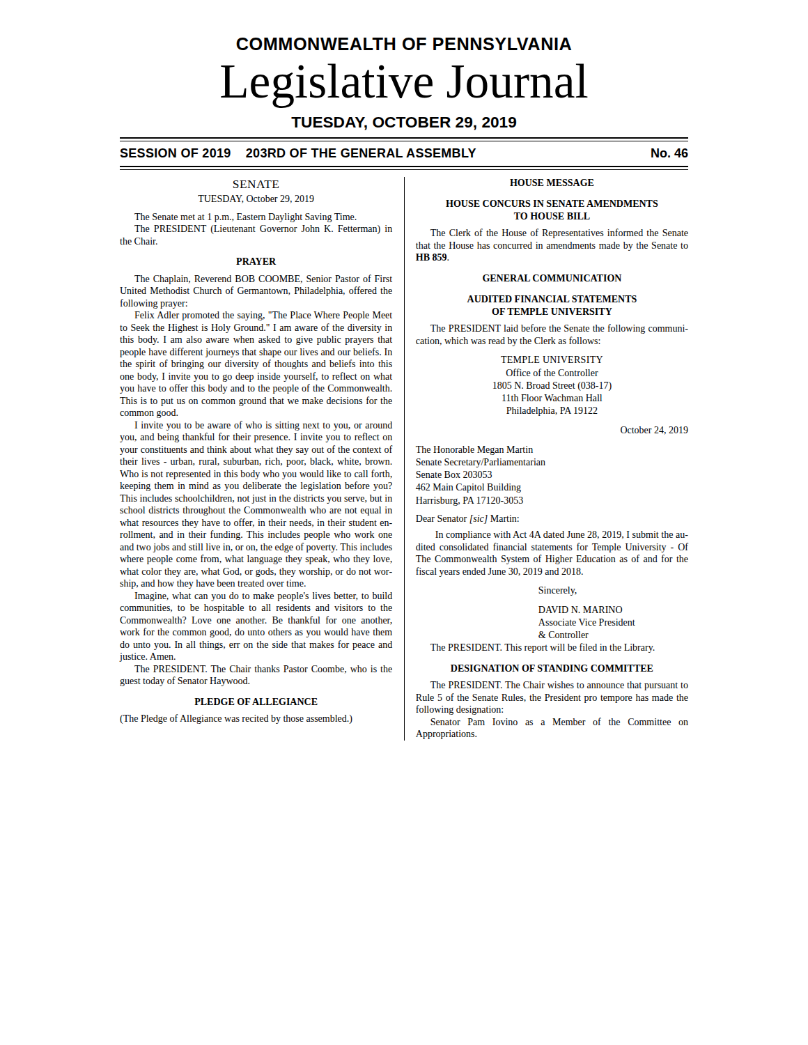COMMONWEALTH OF PENNSYLVANIA
Legislative Journal
TUESDAY, OCTOBER 29, 2019
SESSION OF 2019 203RD OF THE GENERAL ASSEMBLY No. 46
SENATE
TUESDAY, October 29, 2019
The Senate met at 1 p.m., Eastern Daylight Saving Time.
The PRESIDENT (Lieutenant Governor John K. Fetterman) in the Chair.
PRAYER
The Chaplain, Reverend BOB COOMBE, Senior Pastor of First United Methodist Church of Germantown, Philadelphia, offered the following prayer:
Felix Adler promoted the saying, "The Place Where People Meet to Seek the Highest is Holy Ground." I am aware of the diversity in this body. I am also aware when asked to give public prayers that people have different journeys that shape our lives and our beliefs. In the spirit of bringing our diversity of thoughts and beliefs into this one body, I invite you to go deep inside yourself, to reflect on what you have to offer this body and to the people of the Commonwealth. This is to put us on common ground that we make decisions for the common good.
I invite you to be aware of who is sitting next to you, or around you, and being thankful for their presence. I invite you to reflect on your constituents and think about what they say out of the context of their lives - urban, rural, suburban, rich, poor, black, white, brown. Who is not represented in this body who you would like to call forth, keeping them in mind as you deliberate the legislation before you? This includes schoolchildren, not just in the districts you serve, but in school districts throughout the Commonwealth who are not equal in what resources they have to offer, in their needs, in their student enrollment, and in their funding. This includes people who work one and two jobs and still live in, or on, the edge of poverty. This includes where people come from, what language they speak, who they love, what color they are, what God, or gods, they worship, or do not worship, and how they have been treated over time.
Imagine, what can you do to make people's lives better, to build communities, to be hospitable to all residents and visitors to the Commonwealth? Love one another. Be thankful for one another, work for the common good, do unto others as you would have them do unto you. In all things, err on the side that makes for peace and justice. Amen.
The PRESIDENT. The Chair thanks Pastor Coombe, who is the guest today of Senator Haywood.
PLEDGE OF ALLEGIANCE
(The Pledge of Allegiance was recited by those assembled.)
HOUSE MESSAGE
HOUSE CONCURS IN SENATE AMENDMENTS
TO HOUSE BILL
The Clerk of the House of Representatives informed the Senate that the House has concurred in amendments made by the Senate to HB 859.
GENERAL COMMUNICATION
AUDITED FINANCIAL STATEMENTS
OF TEMPLE UNIVERSITY
The PRESIDENT laid before the Senate the following communication, which was read by the Clerk as follows:
TEMPLE UNIVERSITY
Office of the Controller
1805 N. Broad Street (038-17)
11th Floor Wachman Hall
Philadelphia, PA 19122
October 24, 2019
The Honorable Megan Martin
Senate Secretary/Parliamentarian
Senate Box 203053
462 Main Capitol Building
Harrisburg, PA 17120-3053
Dear Senator [sic] Martin:
In compliance with Act 4A dated June 28, 2019, I submit the audited consolidated financial statements for Temple University - Of The Commonwealth System of Higher Education as of and for the fiscal years ended June 30, 2019 and 2018.
Sincerely,
DAVID N. MARINO
Associate Vice President
& Controller
The PRESIDENT. This report will be filed in the Library.
DESIGNATION OF STANDING COMMITTEE
The PRESIDENT. The Chair wishes to announce that pursuant to Rule 5 of the Senate Rules, the President pro tempore has made the following designation:
Senator Pam Iovino as a Member of the Committee on Appropriations.